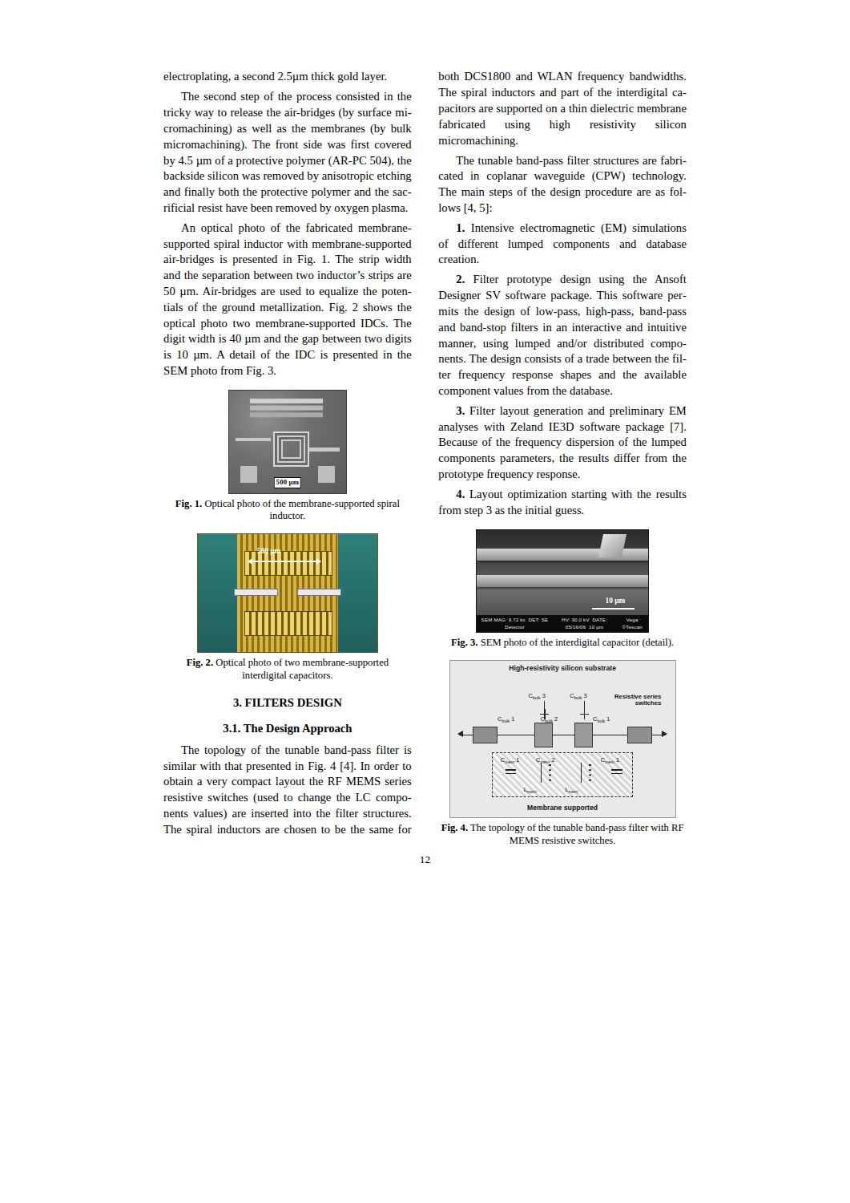electroplating, a second 2.5µm thick gold layer.
The second step of the process consisted in the tricky way to release the air-bridges (by surface micromachining) as well as the membranes (by bulk micromachining). The front side was first covered by 4.5 µm of a protective polymer (AR-PC 504), the backside silicon was removed by anisotropic etching and finally both the protective polymer and the sacrificial resist have been removed by oxygen plasma.
An optical photo of the fabricated membrane-supported spiral inductor with membrane-supported air-bridges is presented in Fig. 1. The strip width and the separation between two inductor’s strips are 50 µm. Air-bridges are used to equalize the potentials of the ground metallization. Fig. 2 shows the optical photo two membrane-supported IDCs. The digit width is 40 µm and the gap between two digits is 10 µm. A detail of the IDC is presented in the SEM photo from Fig. 3.
500 µm
Fig. 1. Optical photo of the membrane-supported spiral inductor.
500 µm
Fig. 2. Optical photo of two membrane-supported interdigital capacitors.
3. FILTERS DESIGN
3.1. The Design Approach
The topology of the tunable band-pass filter is similar with that presented in Fig. 4 [4]. In order to obtain a very compact layout the RF MEMS series resistive switches (used to change the LC components values) are inserted into the filter structures. The spiral inductors are chosen to be the same for both DCS1800 and WLAN frequency bandwidths. The spiral inductors and part of the interdigital capacitors are supported on a thin dielectric membrane fabricated using high resistivity silicon micromachining.
The tunable band-pass filter structures are fabricated in coplanar waveguide (CPW) technology. The main steps of the design procedure are as follows [4, 5]:
1. Intensive electromagnetic (EM) simulations of different lumped components and database creation.
2. Filter prototype design using the Ansoft Designer SV software package. This software permits the design of low-pass, high-pass, band-pass and band-stop filters in an interactive and intuitive manner, using lumped and/or distributed components. The design consists of a trade between the filter frequency response shapes and the available component values from the database.
3. Filter layout generation and preliminary EM analyses with Zeland IE3D software package [7]. Because of the frequency dispersion of the lumped components parameters, the results differ from the prototype frequency response.
4. Layout optimization starting with the results from step 3 as the initial guess.
10 µm
SEM MAG: 9.72 kx DET: SE Detector HV: 30.0 kV DATE: 05/16/06 10 µm Vega ©Tescan
Fig. 3. SEM photo of the interdigital capacitor (detail).
High-resistivity silicon substrate
Cbulk 3
Cbulk 3
Cbulk 1
Cbulk 2
Cbulk 1
Resistive series
switches
Cmem 1
Cmem 2
Cmem 1
Lmem
Lmem
Membrane supported
Fig. 4. The topology of the tunable band-pass filter with RF MEMS resistive switches.
12